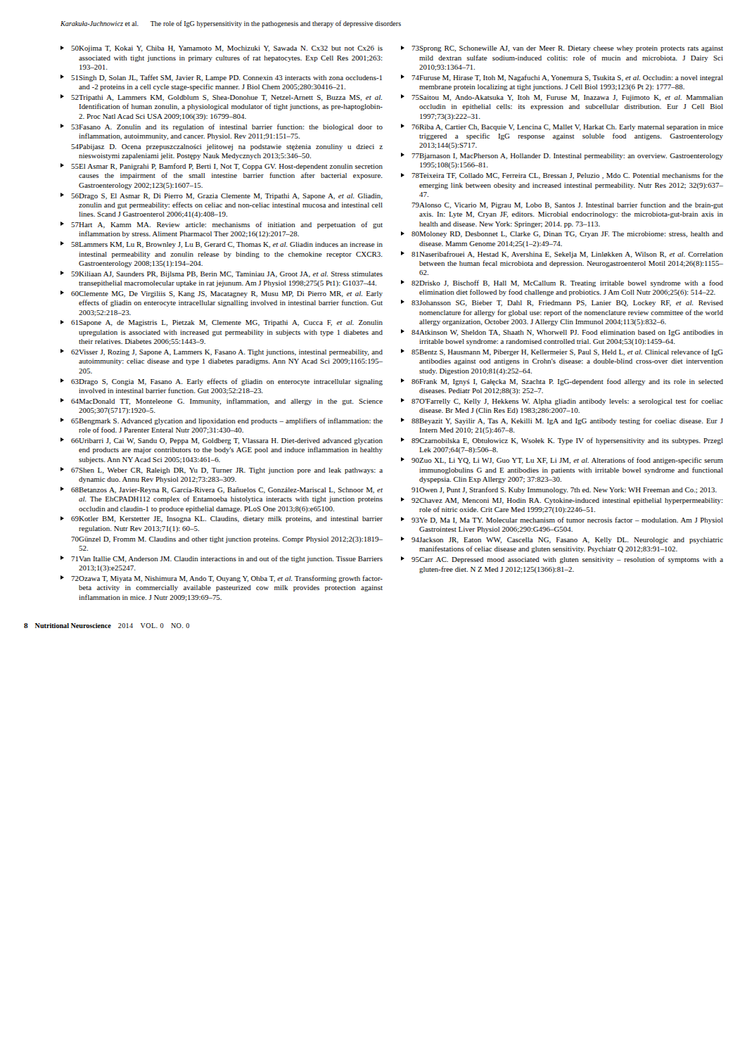Karakuła-Juchnowicz et al. The role of IgG hypersensitivity in the pathogenesis and therapy of depressive disorders
50 Kojima T, Kokai Y, Chiba H, Yamamoto M, Mochizuki Y, Sawada N. Cx32 but not Cx26 is associated with tight junctions in primary cultures of rat hepatocytes. Exp Cell Res 2001;263: 193–201.
51 Singh D, Solan JL, Taffet SM, Javier R, Lampe PD. Connexin 43 interacts with zona occludens-1 and -2 proteins in a cell cycle stage-specific manner. J Biol Chem 2005;280:30416–21.
52 Tripathi A, Lammers KM, Goldblum S, Shea-Donohue T, Netzel-Arnett S, Buzza MS, et al. Identification of human zonulin, a physiological modulator of tight junctions, as pre-haptoglobin-2. Proc Natl Acad Sci USA 2009;106(39): 16799–804.
53 Fasano A. Zonulin and its regulation of intestinal barrier function: the biological door to inflammation, autoimmunity, and cancer. Physiol. Rev 2011;91:151–75.
54 Pabijasz D. Ocena przepuszczalności jelitowej na podstawie stężenia zonuliny u dzieci z nieswoistymi zapaleniami jelit. Postępy Nauk Medycznych 2013;5:346–50.
55 El Asmar R, Panigrahi P, Bamford P, Berti I, Not T, Coppa GV. Host-dependent zonulin secretion causes the impairment of the small intestine barrier function after bacterial exposure. Gastroenterology 2002;123(5):1607–15.
56 Drago S, El Asmar R, Di Pierro M, Grazia Clemente M, Tripathi A, Sapone A, et al. Gliadin, zonulin and gut permeability: effects on celiac and non-celiac intestinal mucosa and intestinal cell lines. Scand J Gastroenterol 2006;41(4):408–19.
57 Hart A, Kamm MA. Review article: mechanisms of initiation and perpetuation of gut inflammation by stress. Aliment Pharmacol Ther 2002;16(12):2017–28.
58 Lammers KM, Lu R, Brownley J, Lu B, Gerard C, Thomas K, et al. Gliadin induces an increase in intestinal permeability and zonulin release by binding to the chemokine receptor CXCR3. Gastroenterology 2008;135(1):194–204.
59 Kiliaan AJ, Saunders PR, Bijlsma PB, Berin MC, Taminiau JA, Groot JA, et al. Stress stimulates transepithelial macromolecular uptake in rat jejunum. Am J Physiol 1998;275(5 Pt1): G1037–44.
60 Clemente MG, De Virgiliis S, Kang JS, Macatagney R, Musu MP, Di Pierro MR, et al. Early effects of gliadin on enterocyte intracellular signalling involved in intestinal barrier function. Gut 2003;52:218–23.
61 Sapone A, de Magistris L, Pietzak M, Clemente MG, Tripathi A, Cucca F, et al. Zonulin upregulation is associated with increased gut permeability in subjects with type 1 diabetes and their relatives. Diabetes 2006;55:1443–9.
62 Visser J, Rozing J, Sapone A, Lammers K, Fasano A. Tight junctions, intestinal permeability, and autoimmunity: celiac disease and type 1 diabetes paradigms. Ann NY Acad Sci 2009;1165:195–205.
63 Drago S, Congia M, Fasano A. Early effects of gliadin on enterocyte intracellular signaling involved in intestinal barrier function. Gut 2003;52:218–23.
64 MacDonald TT, Monteleone G. Immunity, inflammation, and allergy in the gut. Science 2005;307(5717):1920–5.
65 Bengmark S. Advanced glycation and lipoxidation end products – amplifiers of inflammation: the role of food. J Parenter Enteral Nutr 2007;31:430–40.
66 Uribarri J, Cai W, Sandu O, Peppa M, Goldberg T, Vlassara H. Diet-derived advanced glycation end products are major contributors to the body's AGE pool and induce inflammation in healthy subjects. Ann NY Acad Sci 2005;1043:461–6.
67 Shen L, Weber CR, Raleigh DR, Yu D, Turner JR. Tight junction pore and leak pathways: a dynamic duo. Annu Rev Physiol 2012;73:283–309.
68 Betanzos A, Javier-Reyna R, García-Rivera G, Bañuelos C, González-Mariscal L, Schnoor M, et al. The EhCPADH112 complex of Entamoeba histolytica interacts with tight junction proteins occludin and claudin-1 to produce epithelial damage. PLoS One 2013;8(6):e65100.
69 Kotler BM, Kerstetter JE, Insogna KL. Claudins, dietary milk proteins, and intestinal barrier regulation. Nutr Rev 2013;71(1): 60–5.
70 Günzel D, Fromm M. Claudins and other tight junction proteins. Compr Physiol 2012;2(3):1819–52.
71 Van Itallie CM, Anderson JM. Claudin interactions in and out of the tight junction. Tissue Barriers 2013;1(3):e25247.
72 Ozawa T, Miyata M, Nishimura M, Ando T, Ouyang Y, Ohba T, et al. Transforming growth factor-beta activity in commercially available pasteurized cow milk provides protection against inflammation in mice. J Nutr 2009;139:69–75.
73 Sprong RC, Schonewille AJ, van der Meer R. Dietary cheese whey protein protects rats against mild dextran sulfate sodium-induced colitis: role of mucin and microbiota. J Dairy Sci 2010;93:1364–71.
74 Furuse M, Hirase T, Itoh M, Nagafuchi A, Yonemura S, Tsukita S, et al. Occludin: a novel integral membrane protein localizing at tight junctions. J Cell Biol 1993;123(6 Pt 2): 1777–88.
75 Saitou M, Ando-Akatsuka Y, Itoh M, Furuse M, Inazawa J, Fujimoto K, et al. Mammalian occludin in epithelial cells: its expression and subcellular distribution. Eur J Cell Biol 1997;73(3):222–31.
76 Riba A, Cartier Ch, Bacquie V, Lencina C, Mallet V, Harkat Ch. Early maternal separation in mice triggered a specific IgG response against soluble food antigens. Gastroenterology 2013;144(5):S717.
77 Bjarnason I, MacPherson A, Hollander D. Intestinal permeability: an overview. Gastroenterology 1995;108(5):1566–81.
78 Teixeira TF, Collado MC, Ferreira CL, Bressan J, Peluzio , Mdo C. Potential mechanisms for the emerging link between obesity and increased intestinal permeability. Nutr Res 2012; 32(9):637–47.
79 Alonso C, Vicario M, Pigrau M, Lobo B, Santos J. Intestinal barrier function and the brain-gut axis. In: Lyte M, Cryan JF, editors. Microbial endocrinology: the microbiota-gut-brain axis in health and disease. New York: Springer; 2014. pp. 73–113.
80 Moloney RD, Desbonnet L, Clarke G, Dinan TG, Cryan JF. The microbiome: stress, health and disease. Mamm Genome 2014;25(1–2):49–74.
81 Naseribafrouei A, Hestad K, Avershina E, Sekelja M, Linløkken A, Wilson R, et al. Correlation between the human fecal microbiota and depression. Neurogastroenterol Motil 2014;26(8):1155–62.
82 Drisko J, Bischoff B, Hall M, McCallum R. Treating irritable bowel syndrome with a food elimination diet followed by food challenge and probiotics. J Am Coll Nutr 2006;25(6): 514–22.
83 Johansson SG, Bieber T, Dahl R, Friedmann PS, Lanier BQ, Lockey RF, et al. Revised nomenclature for allergy for global use: report of the nomenclature review committee of the world allergy organization, October 2003. J Allergy Clin Immunol 2004;113(5):832–6.
84 Atkinson W, Sheldon TA, Shaath N, Whorwell PJ. Food elimination based on IgG antibodies in irritable bowel syndrome: a randomised controlled trial. Gut 2004;53(10):1459–64.
85 Bentz S, Hausmann M, Piberger H, Kellermeier S, Paul S, Held L, et al. Clinical relevance of IgG antibodies against ood antigens in Crohn's disease: a double-blind cross-over diet intervention study. Digestion 2010;81(4):252–64.
86 Frank M, Ignyś I, Gałęcka M, Szachta P. IgG-dependent food allergy and its role in selected diseases. Pediatr Pol 2012;88(3): 252–7.
87 O'Farrelly C, Kelly J, Hekkens W. Alpha gliadin antibody levels: a serological test for coeliac disease. Br Med J (Clin Res Ed) 1983;286:2007–10.
88 Beyazit Y, Sayilir A, Tas A, Kekilli M. IgA and IgG antibody testing for coeliac disease. Eur J Intern Med 2010; 21(5):467–8.
89 Czarnobilska E, Obtułowicz K, Wsołek K. Type IV of hypersensitivity and its subtypes. Przegl Lek 2007;64(7–8):506–8.
90 Zuo XL, Li YQ, Li WJ, Guo YT, Lu XF, Li JM, et al. Alterations of food antigen-specific serum immunoglobulins G and E antibodies in patients with irritable bowel syndrome and functional dyspepsia. Clin Exp Allergy 2007; 37:823–30.
91 Owen J, Punt J, Stranford S. Kuby Immunology. 7th ed. New York: WH Freeman and Co.; 2013.
92 Chavez AM, Menconi MJ, Hodin RA. Cytokine-induced intestinal epithelial hyperpermeability: role of nitric oxide. Crit Care Med 1999;27(10):2246–51.
93 Ye D, Ma I, Ma TY. Molecular mechanism of tumor necrosis factor – modulation. Am J Physiol Gastrointest Liver Physiol 2006;290:G496–G504.
94 Jackson JR, Eaton WW, Cascella NG, Fasano A, Kelly DL. Neurologic and psychiatric manifestations of celiac disease and gluten sensitivity. Psychiatr Q 2012;83:91–102.
95 Carr AC. Depressed mood associated with gluten sensitivity – resolution of symptoms with a gluten-free diet. N Z Med J 2012;125(1366):81–2.
8 Nutritional Neuroscience 2014 VOL. 0 NO. 0